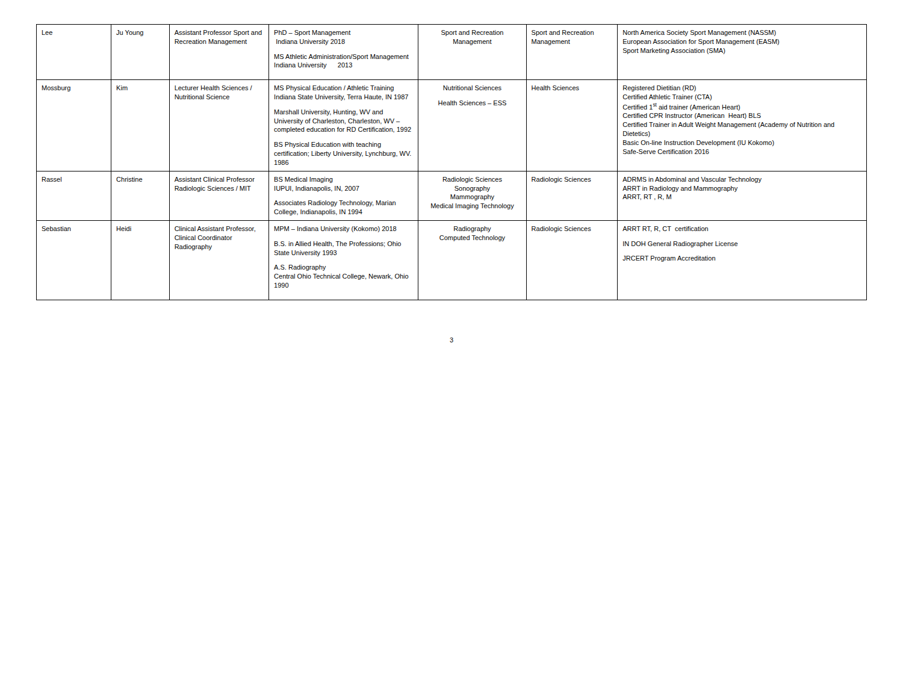| Lee | Ju Young | Assistant Professor Sport and Recreation Management | PhD – Sport Management Indiana University 2018 MS Athletic Administration/Sport Management Indiana University 2013 | Sport and Recreation Management | Sport and Recreation Management | North America Society Sport Management (NASSM) European Association for Sport Management (EASM) Sport Marketing Association (SMA) |
| Mossburg | Kim | Lecturer Health Sciences / Nutritional Science | MS Physical Education / Athletic Training Indiana State University, Terra Haute, IN 1987 Marshall University, Hunting, WV and University of Charleston, Charleston, WV – completed education for RD Certification, 1992 BS Physical Education with teaching certification; Liberty University, Lynchburg, WV. 1986 | Nutritional Sciences Health Sciences – ESS | Health Sciences | Registered Dietitian (RD) Certified Athletic Trainer (CTA) Certified 1 st aid trainer (American Heart) Certified CPR Instructor (American Heart) BLS Certified Trainer in Adult Weight Management (Academy of Nutrition and Dietetics) Basic On-line Instruction Development (IU Kokomo) Safe-Serve Certification 2016 |
| Rassel | Christine | Assistant Clinical Professor Radiologic Sciences / MIT | BS Medical Imaging IUPUI, Indianapolis, IN, 2007 Associates Radiology Technology, Marian College, Indianapolis, IN 1994 | Radiologic Sciences Sonography Mammography Medical Imaging Technology | Radiologic Sciences | ADRMS in Abdominal and Vascular Technology ARRT in Radiology and Mammography ARRT, RT , R, M |
| Sebastian | Heidi | Clinical Assistant Professor, Clinical Coordinator Radiography | MPM – Indiana University (Kokomo) 2018 B.S. in Allied Health, The Professions; Ohio State University 1993 A.S. Radiography Central Ohio Technical College, Newark, Ohio 1990 | Radiography Computed Technology | Radiologic Sciences | ARRT RT, R, CT certification IN DOH General Radiographer License JRCERT Program Accreditation |
3